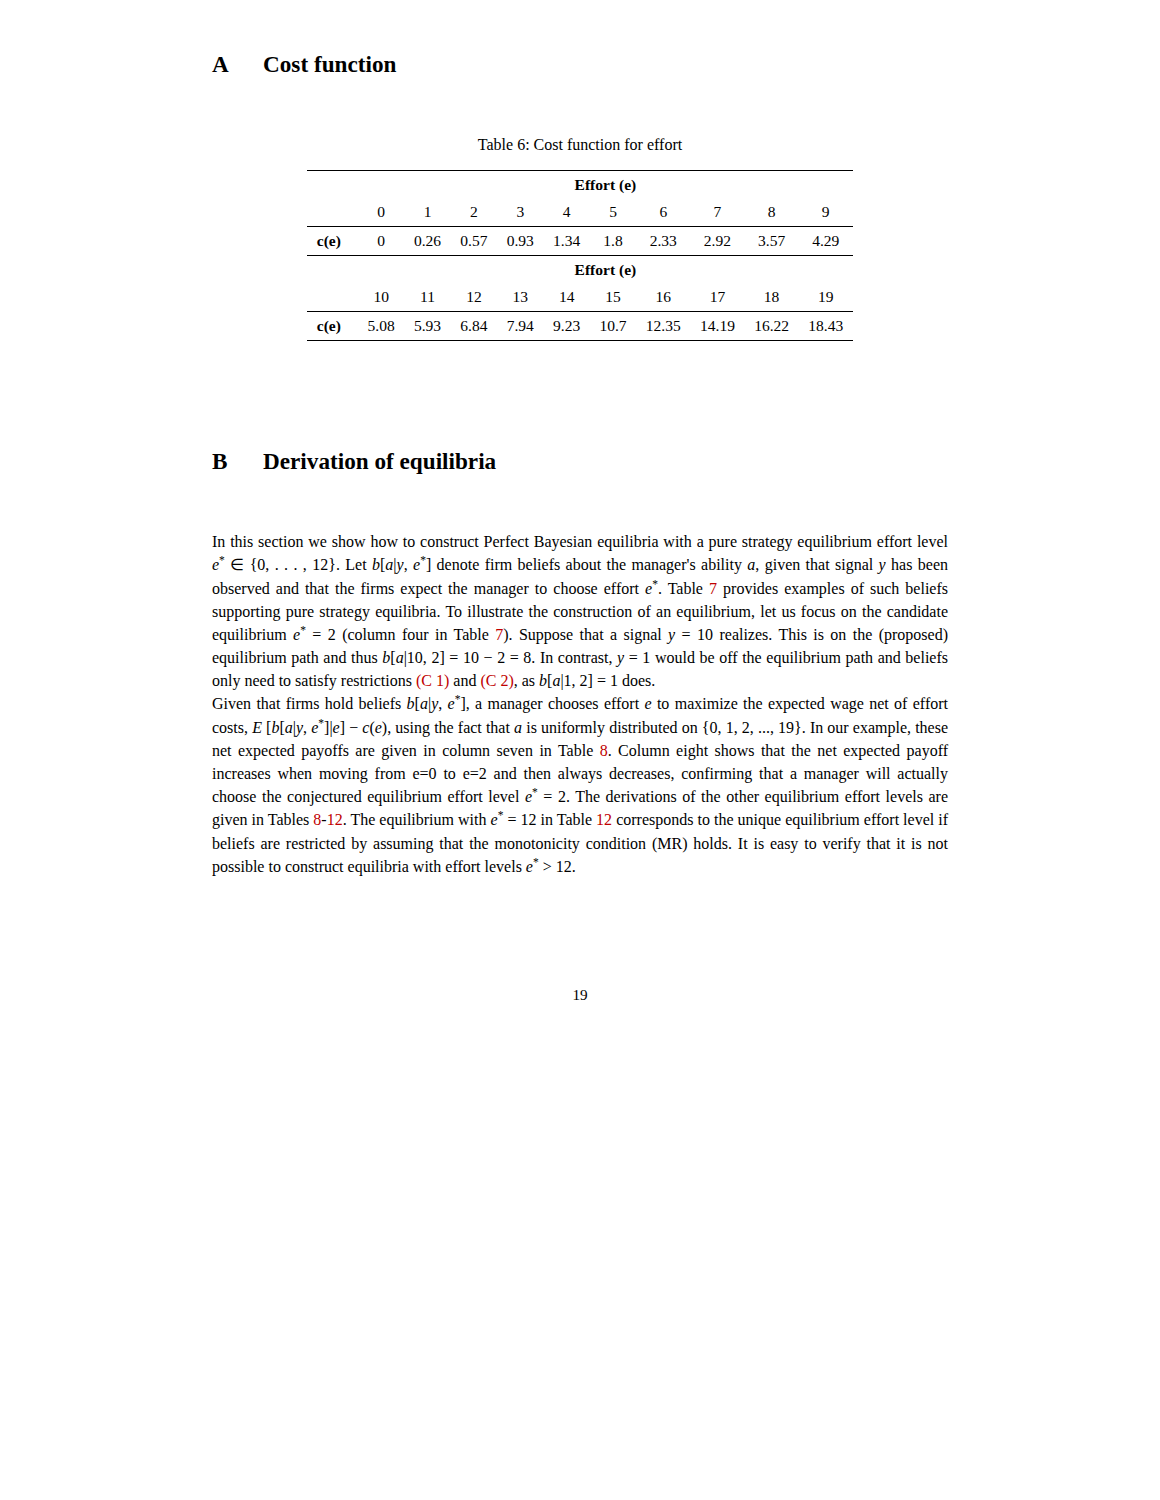ACost function
Table 6: Cost function for effort
| | Effort ( e ) |
| | 0 | 1 | 2 | 3 | 4 | 5 | 6 | 7 | 8 | 9 |
| c(e) | 0 | 0.26 | 0.57 | 0.93 | 1.34 | 1.8 | 2.33 | 2.92 | 3.57 | 4.29 |
| | Effort ( e ) |
| | 10 | 11 | 12 | 13 | 14 | 15 | 16 | 17 | 18 | 19 |
| c(e) | 5.08 | 5.93 | 6.84 | 7.94 | 9.23 | 10.7 | 12.35 | 14.19 | 16.22 | 18.43 |
BDerivation of equilibria
In this section we show how to construct Perfect Bayesian equilibria with a pure strategy equilibrium effort level e* ∈ {0, . . . , 12}. Let b[a|y, e*] denote firm beliefs about the manager's ability a, given that signal y has been observed and that the firms expect the manager to choose effort e*. Table 7 provides examples of such beliefs supporting pure strategy equilibria. To illustrate the construction of an equilibrium, let us focus on the candidate equilibrium e* = 2 (column four in Table 7). Suppose that a signal y = 10 realizes. This is on the (proposed) equilibrium path and thus b[a|10, 2] = 10 − 2 = 8. In contrast, y = 1 would be off the equilibrium path and beliefs only need to satisfy restrictions (C 1) and (C 2), as b[a|1, 2] = 1 does.
Given that firms hold beliefs b[a|y, e*], a manager chooses effort e to maximize the expected wage net of effort costs, E [b[a|y, e*]|e] − c(e), using the fact that a is uniformly distributed on {0, 1, 2, ..., 19}. In our example, these net expected payoffs are given in column seven in Table 8. Column eight shows that the net expected payoff increases when moving from e=0 to e=2 and then always decreases, confirming that a manager will actually choose the conjectured equilibrium effort level e* = 2. The derivations of the other equilibrium effort levels are given in Tables 8-12. The equilibrium with e* = 12 in Table 12 corresponds to the unique equilibrium effort level if beliefs are restricted by assuming that the monotonicity condition (MR) holds. It is easy to verify that it is not possible to construct equilibria with effort levels e* > 12.
19